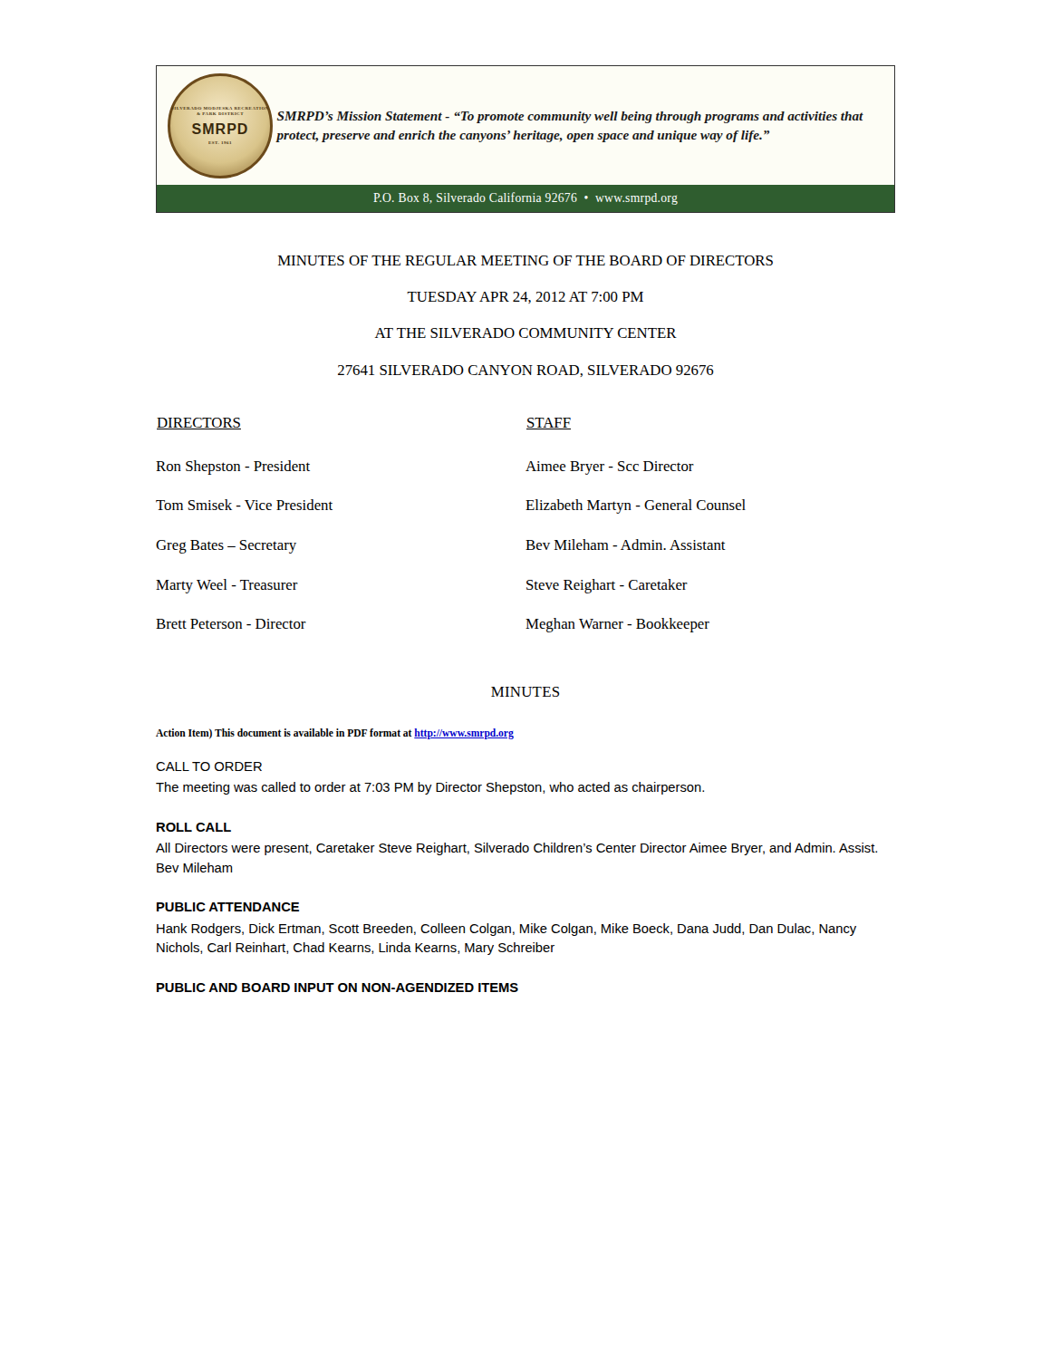Silverado Modjeska Recreation & Park District
SMRPD
EST. 1961
SMRPD’s Mission Statement - “To promote community well being through programs and activities that protect, preserve and enrich the canyons’ heritage, open space and unique way of life.”
P.O. Box 8, Silverado California 92676 • www.smrpd.org
MINUTES OF THE REGULAR MEETING OF THE BOARD OF DIRECTORS
TUESDAY APR 24, 2012 AT 7:00 PM
AT THE SILVERADO COMMUNITY CENTER
27641 SILVERADO CANYON ROAD, SILVERADO 92676
| DIRECTORS | STAFF |
| --- | --- |
| Ron Shepston - President | Aimee Bryer - Scc Director |
| Tom Smisek - Vice President | Elizabeth Martyn - General Counsel |
| Greg Bates – Secretary | Bev Mileham - Admin. Assistant |
| Marty Weel - Treasurer | Steve Reighart - Caretaker |
| Brett Peterson - Director | Meghan Warner - Bookkeeper |
MINUTES
Action Item) This document is available in PDF format at http://www.smrpd.org
CALL TO ORDER
The meeting was called to order at 7:03 PM by Director Shepston, who acted as chairperson.
ROLL CALL
All Directors were present, Caretaker Steve Reighart, Silverado Children’s Center Director Aimee Bryer, and Admin. Assist. Bev Mileham
PUBLIC ATTENDANCE
Hank Rodgers, Dick Ertman, Scott Breeden, Colleen Colgan, Mike Colgan, Mike Boeck, Dana Judd, Dan Dulac, Nancy Nichols, Carl Reinhart, Chad Kearns, Linda Kearns, Mary Schreiber
PUBLIC AND BOARD INPUT ON NON-AGENDIZED ITEMS